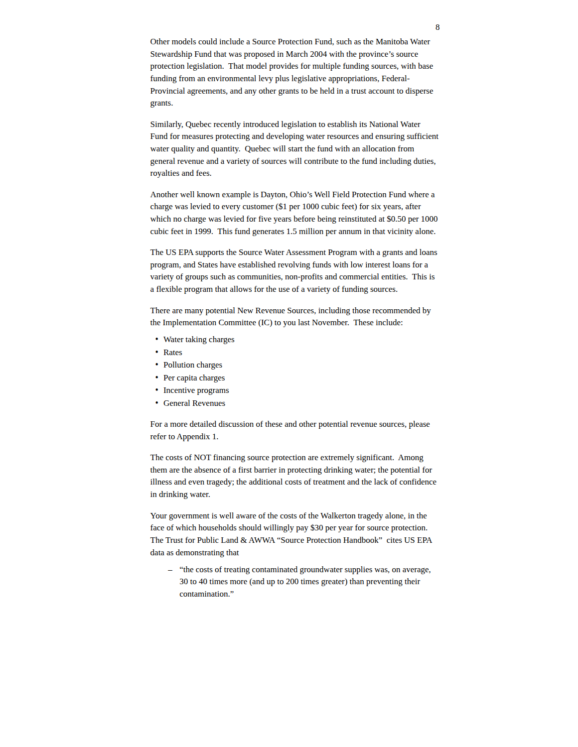8
Other models could include a Source Protection Fund, such as the Manitoba Water Stewardship Fund that was proposed in March 2004 with the province’s source protection legislation. That model provides for multiple funding sources, with base funding from an environmental levy plus legislative appropriations, Federal-Provincial agreements, and any other grants to be held in a trust account to disperse grants.
Similarly, Quebec recently introduced legislation to establish its National Water Fund for measures protecting and developing water resources and ensuring sufficient water quality and quantity. Quebec will start the fund with an allocation from general revenue and a variety of sources will contribute to the fund including duties, royalties and fees.
Another well known example is Dayton, Ohio’s Well Field Protection Fund where a charge was levied to every customer ($1 per 1000 cubic feet) for six years, after which no charge was levied for five years before being reinstituted at $0.50 per 1000 cubic feet in 1999. This fund generates 1.5 million per annum in that vicinity alone.
The US EPA supports the Source Water Assessment Program with a grants and loans program, and States have established revolving funds with low interest loans for a variety of groups such as communities, non-profits and commercial entities. This is a flexible program that allows for the use of a variety of funding sources.
There are many potential New Revenue Sources, including those recommended by the Implementation Committee (IC) to you last November. These include:
Water taking charges
Rates
Pollution charges
Per capita charges
Incentive programs
General Revenues
For a more detailed discussion of these and other potential revenue sources, please refer to Appendix 1.
The costs of NOT financing source protection are extremely significant. Among them are the absence of a first barrier in protecting drinking water; the potential for illness and even tragedy; the additional costs of treatment and the lack of confidence in drinking water.
Your government is well aware of the costs of the Walkerton tragedy alone, in the face of which households should willingly pay $30 per year for source protection. The Trust for Public Land & AWWA “Source Protection Handbook” cites US EPA data as demonstrating that
“the costs of treating contaminated groundwater supplies was, on average, 30 to 40 times more (and up to 200 times greater) than preventing their contamination.”